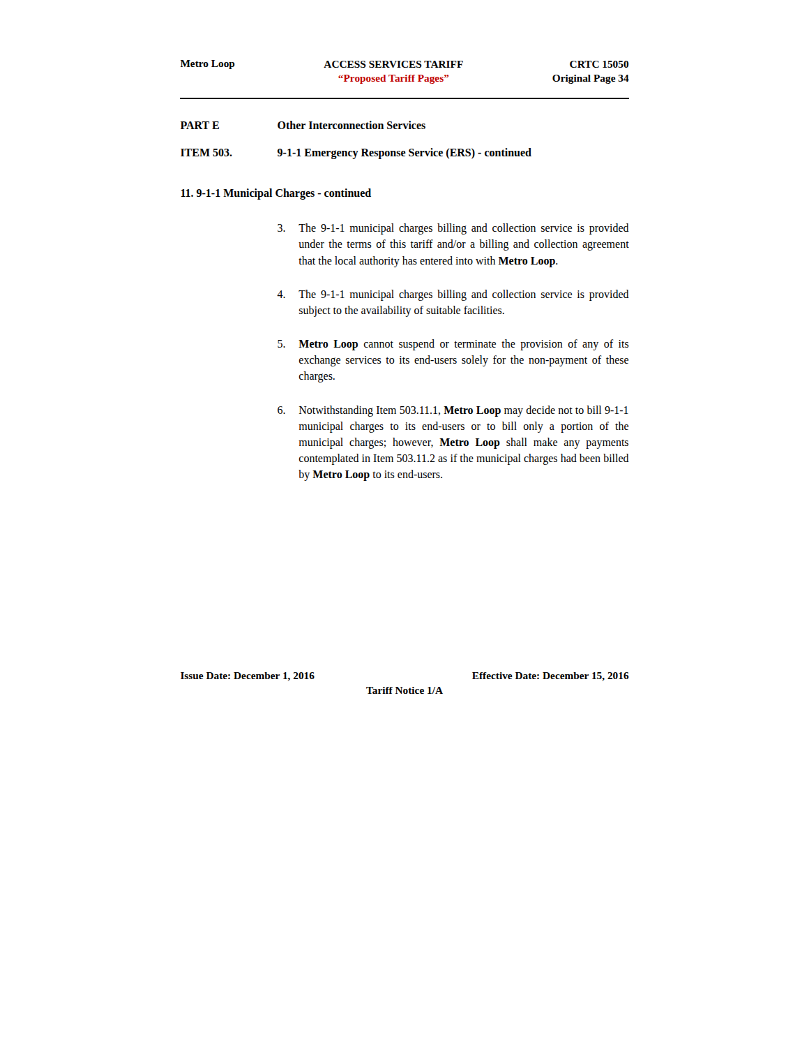Metro Loop
ACCESS SERVICES TARIFF
“Proposed Tariff Pages”
CRTC 15050
Original Page 34
PART E
Other Interconnection Services
ITEM 503.
9-1-1 Emergency Response Service (ERS) - continued
11. 9-1-1 Municipal Charges - continued
3. The 9-1-1 municipal charges billing and collection service is provided under the terms of this tariff and/or a billing and collection agreement that the local authority has entered into with Metro Loop.
4. The 9-1-1 municipal charges billing and collection service is provided subject to the availability of suitable facilities.
5. Metro Loop cannot suspend or terminate the provision of any of its exchange services to its end-users solely for the non-payment of these charges.
6. Notwithstanding Item 503.11.1, Metro Loop may decide not to bill 9-1-1 municipal charges to its end-users or to bill only a portion of the municipal charges; however, Metro Loop shall make any payments contemplated in Item 503.11.2 as if the municipal charges had been billed by Metro Loop to its end-users.
Issue Date: December 1, 2016
Effective Date: December 15, 2016
Tariff Notice 1/A